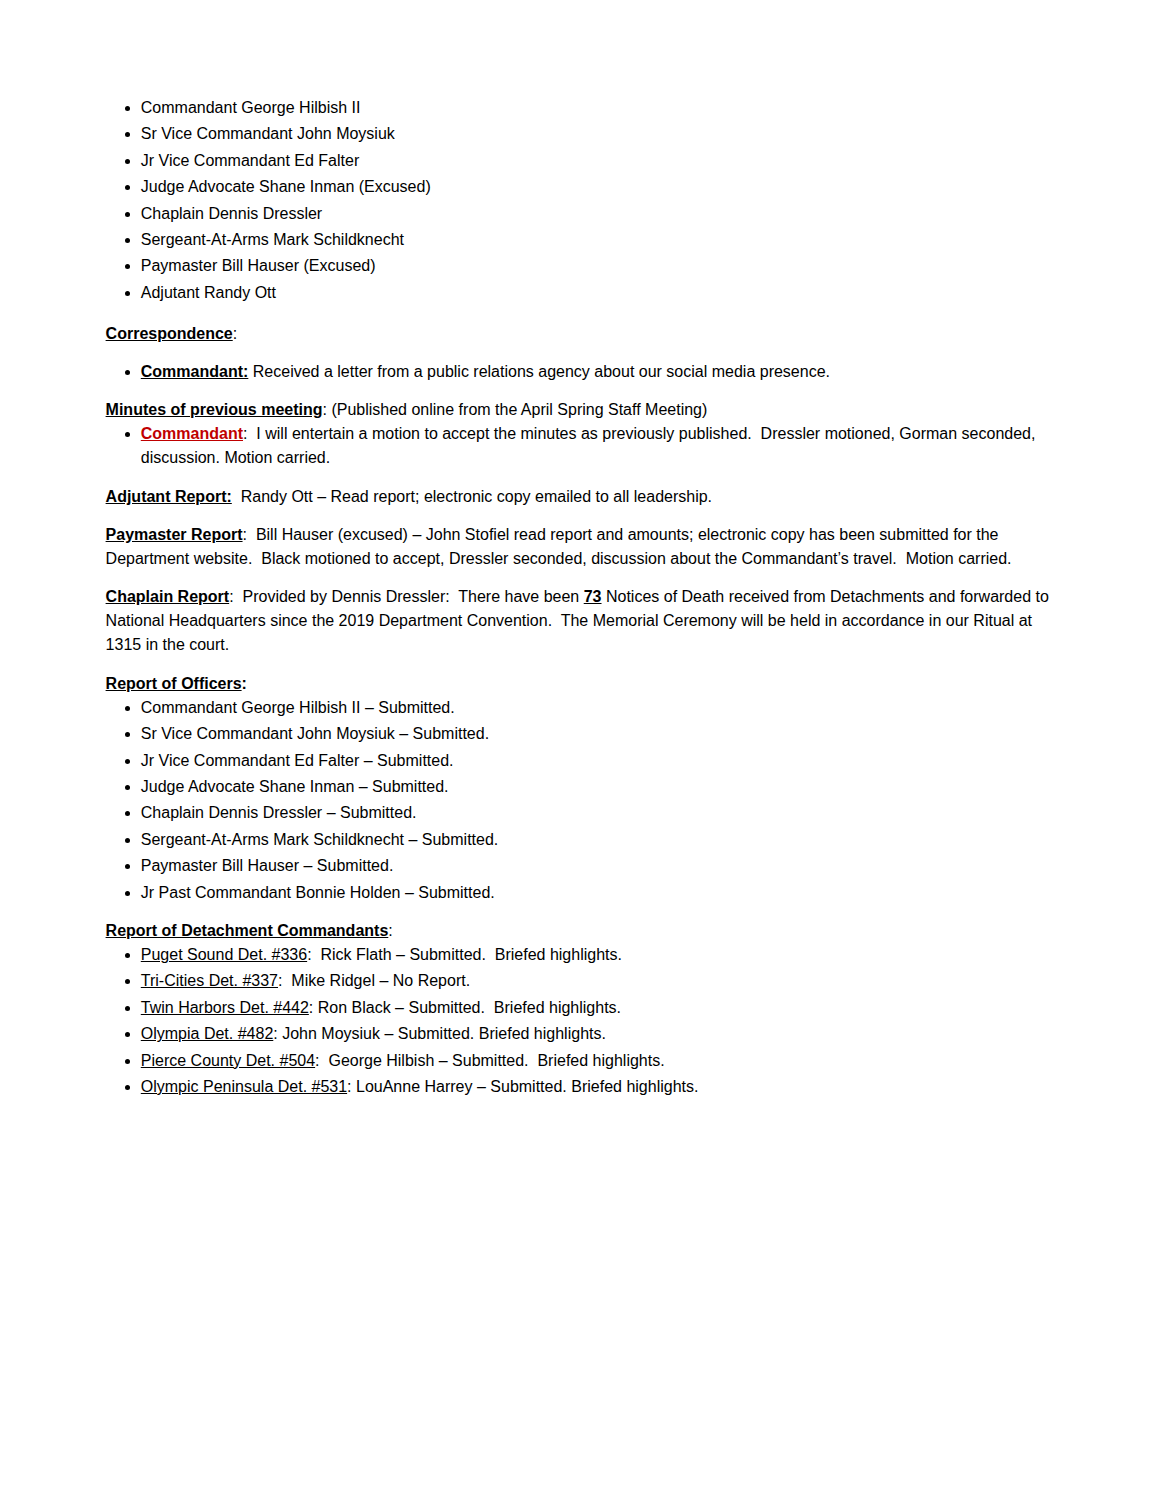Commandant George Hilbish II
Sr Vice Commandant John Moysiuk
Jr Vice Commandant Ed Falter
Judge Advocate Shane Inman (Excused)
Chaplain Dennis Dressler
Sergeant-At-Arms Mark Schildknecht
Paymaster Bill Hauser (Excused)
Adjutant Randy Ott
Correspondence:
Commandant: Received a letter from a public relations agency about our social media presence.
Minutes of previous meeting: (Published online from the April Spring Staff Meeting)
Commandant: I will entertain a motion to accept the minutes as previously published. Dressler motioned, Gorman seconded, discussion. Motion carried.
Adjutant Report: Randy Ott – Read report; electronic copy emailed to all leadership.
Paymaster Report: Bill Hauser (excused) – John Stofiel read report and amounts; electronic copy has been submitted for the Department website. Black motioned to accept, Dressler seconded, discussion about the Commandant’s travel. Motion carried.
Chaplain Report: Provided by Dennis Dressler: There have been 73 Notices of Death received from Detachments and forwarded to National Headquarters since the 2019 Department Convention. The Memorial Ceremony will be held in accordance in our Ritual at 1315 in the court.
Report of Officers:
Commandant George Hilbish II – Submitted.
Sr Vice Commandant John Moysiuk – Submitted.
Jr Vice Commandant Ed Falter – Submitted.
Judge Advocate Shane Inman – Submitted.
Chaplain Dennis Dressler – Submitted.
Sergeant-At-Arms Mark Schildknecht – Submitted.
Paymaster Bill Hauser – Submitted.
Jr Past Commandant Bonnie Holden – Submitted.
Report of Detachment Commandants:
Puget Sound Det. #336: Rick Flath – Submitted. Briefed highlights.
Tri-Cities Det. #337: Mike Ridgel – No Report.
Twin Harbors Det. #442: Ron Black – Submitted. Briefed highlights.
Olympia Det. #482: John Moysiuk – Submitted. Briefed highlights.
Pierce County Det. #504: George Hilbish – Submitted. Briefed highlights.
Olympic Peninsula Det. #531: LouAnne Harrey – Submitted. Briefed highlights.